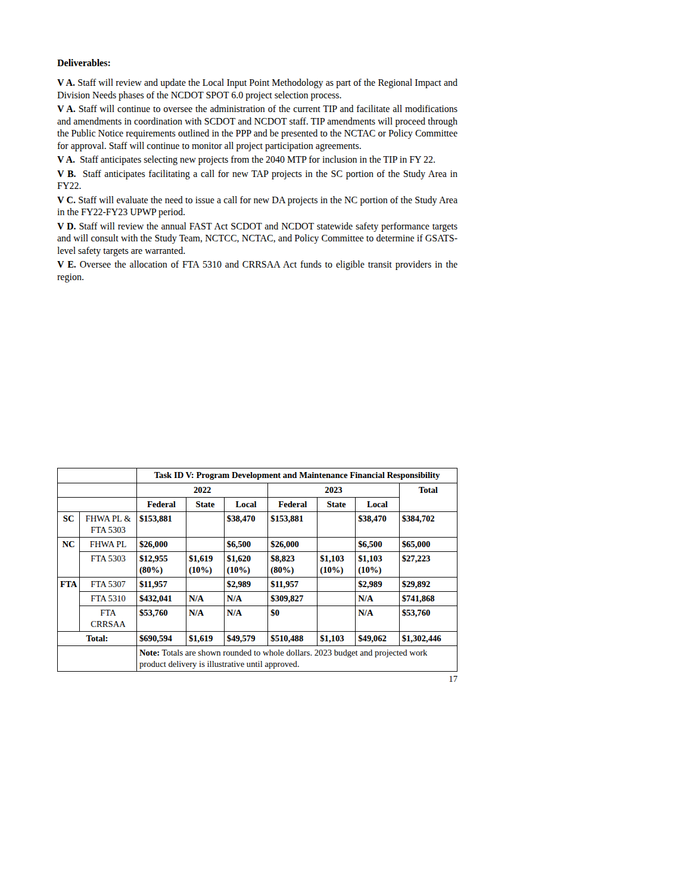Deliverables:
V A. Staff will review and update the Local Input Point Methodology as part of the Regional Impact and Division Needs phases of the NCDOT SPOT 6.0 project selection process.
V A. Staff will continue to oversee the administration of the current TIP and facilitate all modifications and amendments in coordination with SCDOT and NCDOT staff. TIP amendments will proceed through the Public Notice requirements outlined in the PPP and be presented to the NCTAC or Policy Committee for approval. Staff will continue to monitor all project participation agreements.
V A. Staff anticipates selecting new projects from the 2040 MTP for inclusion in the TIP in FY 22.
V B. Staff anticipates facilitating a call for new TAP projects in the SC portion of the Study Area in FY22.
V C. Staff will evaluate the need to issue a call for new DA projects in the NC portion of the Study Area in the FY22-FY23 UPWP period.
V D. Staff will review the annual FAST Act SCDOT and NCDOT statewide safety performance targets and will consult with the Study Team, NCTCC, NCTAC, and Policy Committee to determine if GSATS-level safety targets are warranted.
V E. Oversee the allocation of FTA 5310 and CRRSAA Act funds to eligible transit providers in the region.
| | | Task ID V: Program Development and Maintenance Financial Responsibility |
| | | 2022 | 2023 | Total |
| | | Federal | State | Local | Federal | State | Local |
| SC | FHWA PL & FTA 5303 | $153,881 | | $38,470 | $153,881 | | $38,470 | $384,702 |
| NC | FHWA PL | $26,000 | | $6,500 | $26,000 | | $6,500 | $65,000 |
| FTA 5303 | $12,955 (80%) | $1,619 (10%) | $1,620 (10%) | $8,823 (80%) | $1,103 (10%) | $1,103 (10%) | $27,223 |
| FTA | FTA 5307 | $11,957 | | $2,989 | $11,957 | | $2,989 | $29,892 |
| FTA 5310 | $432,041 | N/A | N/A | $309,827 | | N/A | $741,868 |
| FTA CRRSAA | $53,760 | N/A | N/A | $0 | | N/A | $53,760 |
| Total: | $690,594 | $1,619 | $49,579 | $510,488 | $1,103 | $49,062 | $1,302,446 |
| | | Note: Totals are shown rounded to whole dollars. 2023 budget and projected work product delivery is illustrative until approved. |
17